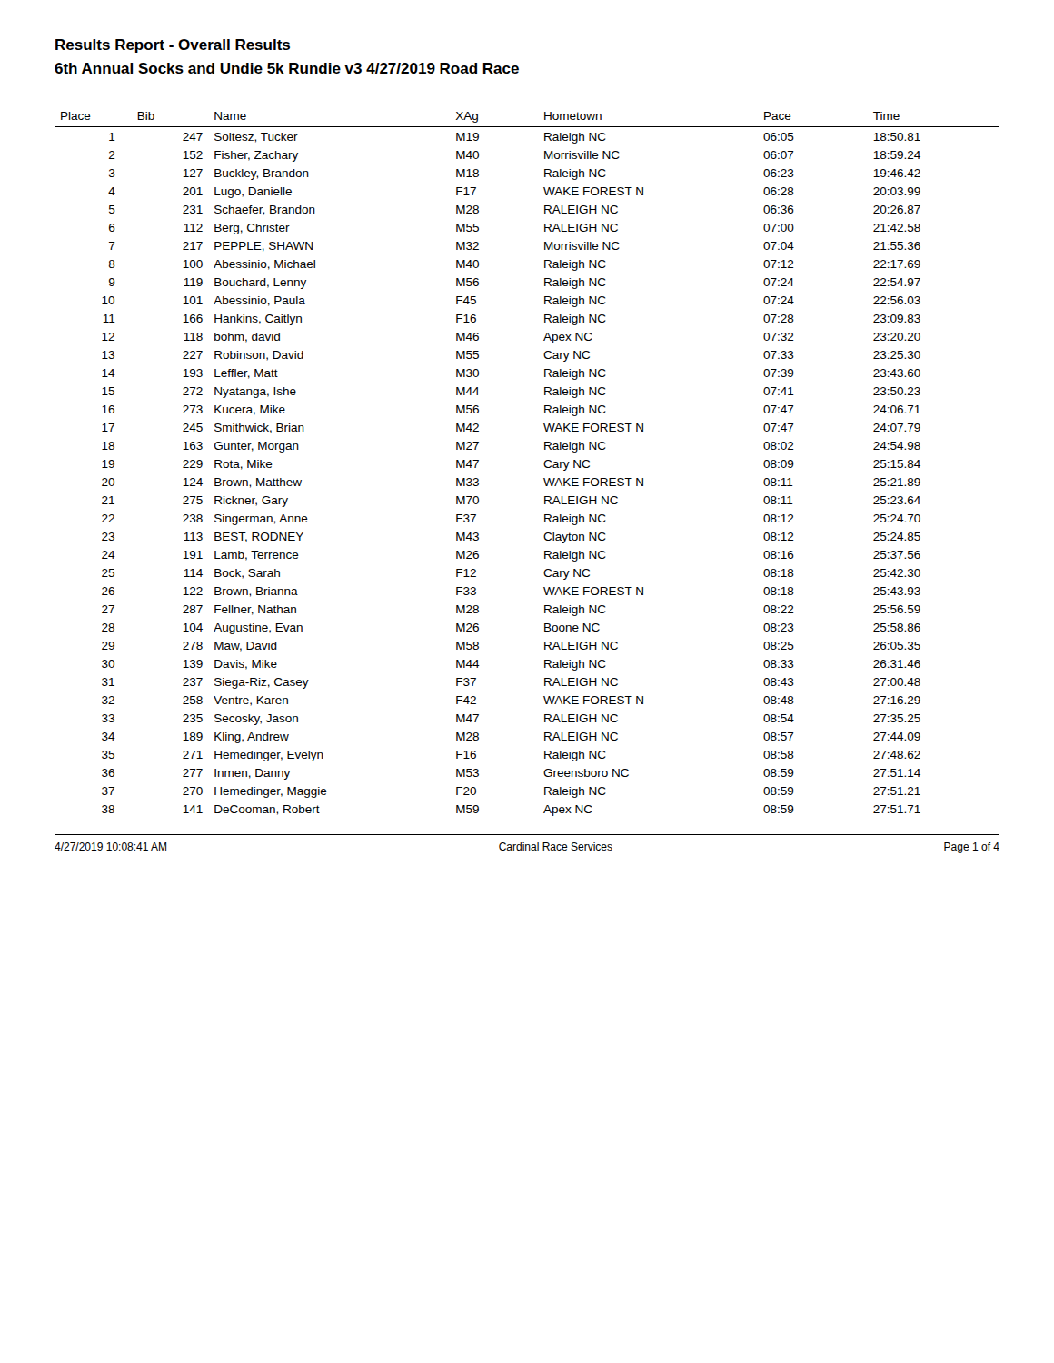Results Report - Overall Results
6th Annual Socks and Undie 5k Rundie v3 4/27/2019 Road Race
| Place | Bib | Name | XAg | Hometown | Pace | Time |
| --- | --- | --- | --- | --- | --- | --- |
| 1 | 247 | Soltesz, Tucker | M19 | Raleigh NC | 06:05 | 18:50.81 |
| 2 | 152 | Fisher, Zachary | M40 | Morrisville NC | 06:07 | 18:59.24 |
| 3 | 127 | Buckley, Brandon | M18 | Raleigh NC | 06:23 | 19:46.42 |
| 4 | 201 | Lugo, Danielle | F17 | WAKE FOREST N | 06:28 | 20:03.99 |
| 5 | 231 | Schaefer, Brandon | M28 | RALEIGH NC | 06:36 | 20:26.87 |
| 6 | 112 | Berg, Christer | M55 | RALEIGH NC | 07:00 | 21:42.58 |
| 7 | 217 | PEPPLE, SHAWN | M32 | Morrisville NC | 07:04 | 21:55.36 |
| 8 | 100 | Abessinio, Michael | M40 | Raleigh NC | 07:12 | 22:17.69 |
| 9 | 119 | Bouchard, Lenny | M56 | Raleigh NC | 07:24 | 22:54.97 |
| 10 | 101 | Abessinio, Paula | F45 | Raleigh NC | 07:24 | 22:56.03 |
| 11 | 166 | Hankins, Caitlyn | F16 | Raleigh NC | 07:28 | 23:09.83 |
| 12 | 118 | bohm, david | M46 | Apex NC | 07:32 | 23:20.20 |
| 13 | 227 | Robinson, David | M55 | Cary NC | 07:33 | 23:25.30 |
| 14 | 193 | Leffler, Matt | M30 | Raleigh NC | 07:39 | 23:43.60 |
| 15 | 272 | Nyatanga, Ishe | M44 | Raleigh NC | 07:41 | 23:50.23 |
| 16 | 273 | Kucera, Mike | M56 | Raleigh NC | 07:47 | 24:06.71 |
| 17 | 245 | Smithwick, Brian | M42 | WAKE FOREST N | 07:47 | 24:07.79 |
| 18 | 163 | Gunter, Morgan | M27 | Raleigh NC | 08:02 | 24:54.98 |
| 19 | 229 | Rota, Mike | M47 | Cary NC | 08:09 | 25:15.84 |
| 20 | 124 | Brown, Matthew | M33 | WAKE FOREST N | 08:11 | 25:21.89 |
| 21 | 275 | Rickner, Gary | M70 | RALEIGH NC | 08:11 | 25:23.64 |
| 22 | 238 | Singerman, Anne | F37 | Raleigh NC | 08:12 | 25:24.70 |
| 23 | 113 | BEST, RODNEY | M43 | Clayton NC | 08:12 | 25:24.85 |
| 24 | 191 | Lamb, Terrence | M26 | Raleigh NC | 08:16 | 25:37.56 |
| 25 | 114 | Bock, Sarah | F12 | Cary NC | 08:18 | 25:42.30 |
| 26 | 122 | Brown, Brianna | F33 | WAKE FOREST N | 08:18 | 25:43.93 |
| 27 | 287 | Fellner, Nathan | M28 | Raleigh NC | 08:22 | 25:56.59 |
| 28 | 104 | Augustine, Evan | M26 | Boone NC | 08:23 | 25:58.86 |
| 29 | 278 | Maw, David | M58 | RALEIGH NC | 08:25 | 26:05.35 |
| 30 | 139 | Davis, Mike | M44 | Raleigh NC | 08:33 | 26:31.46 |
| 31 | 237 | Siega-Riz, Casey | F37 | RALEIGH NC | 08:43 | 27:00.48 |
| 32 | 258 | Ventre, Karen | F42 | WAKE FOREST N | 08:48 | 27:16.29 |
| 33 | 235 | Secosky, Jason | M47 | RALEIGH NC | 08:54 | 27:35.25 |
| 34 | 189 | Kling, Andrew | M28 | RALEIGH NC | 08:57 | 27:44.09 |
| 35 | 271 | Hemedinger, Evelyn | F16 | Raleigh NC | 08:58 | 27:48.62 |
| 36 | 277 | Inmen, Danny | M53 | Greensboro NC | 08:59 | 27:51.14 |
| 37 | 270 | Hemedinger, Maggie | F20 | Raleigh NC | 08:59 | 27:51.21 |
| 38 | 141 | DeCooman, Robert | M59 | Apex NC | 08:59 | 27:51.71 |
4/27/2019 10:08:41 AM Cardinal Race Services Page 1 of 4